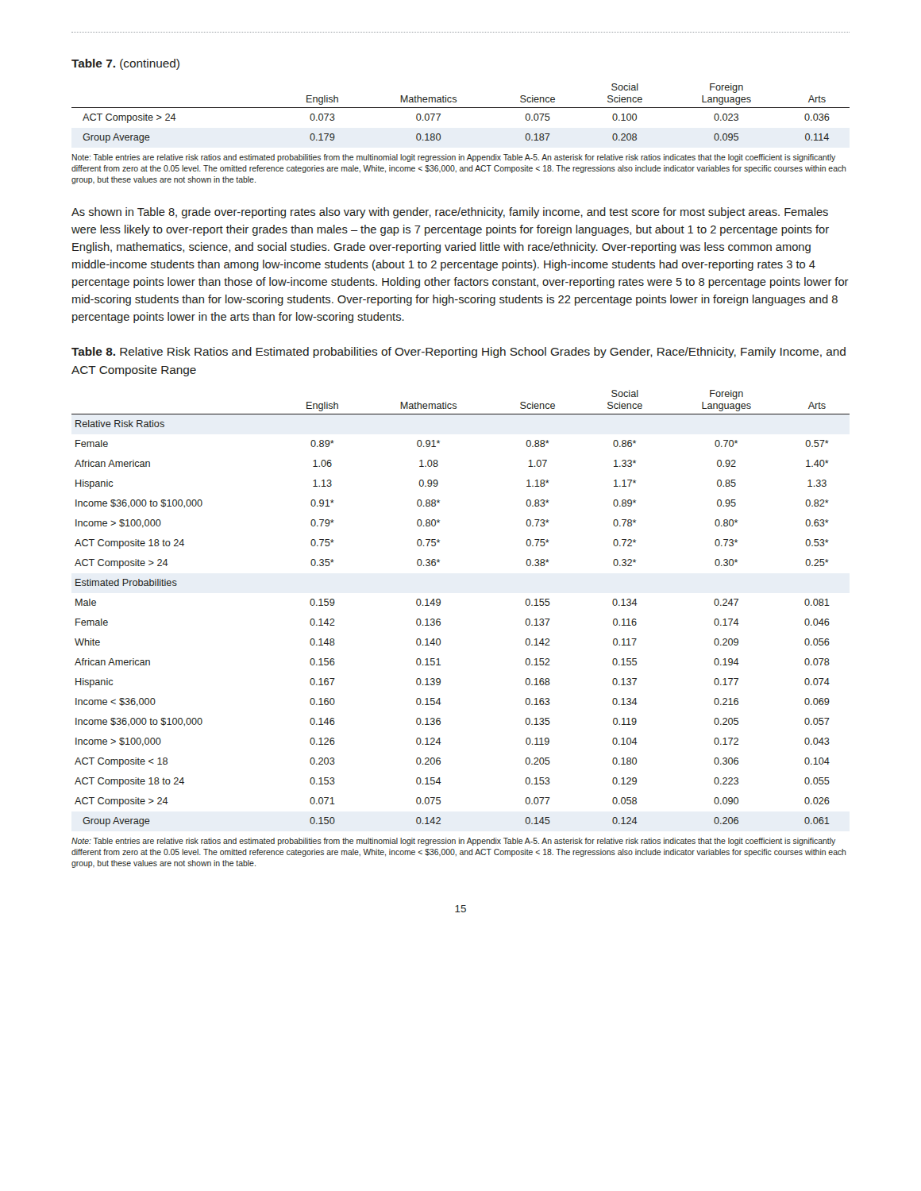Table 7. (continued)
| | English | Mathematics | Science | Social Science | Foreign Languages | Arts |
| --- | --- | --- | --- | --- | --- | --- |
| ACT Composite > 24 | 0.073 | 0.077 | 0.075 | 0.100 | 0.023 | 0.036 |
| Group Average | 0.179 | 0.180 | 0.187 | 0.208 | 0.095 | 0.114 |
Note: Table entries are relative risk ratios and estimated probabilities from the multinomial logit regression in Appendix Table A-5. An asterisk for relative risk ratios indicates that the logit coefficient is significantly different from zero at the 0.05 level. The omitted reference categories are male, White, income < $36,000, and ACT Composite < 18. The regressions also include indicator variables for specific courses within each group, but these values are not shown in the table.
As shown in Table 8, grade over-reporting rates also vary with gender, race/ethnicity, family income, and test score for most subject areas. Females were less likely to over-report their grades than males – the gap is 7 percentage points for foreign languages, but about 1 to 2 percentage points for English, mathematics, science, and social studies. Grade over-reporting varied little with race/ethnicity. Over-reporting was less common among middle-income students than among low-income students (about 1 to 2 percentage points). High-income students had over-reporting rates 3 to 4 percentage points lower than those of low-income students. Holding other factors constant, over-reporting rates were 5 to 8 percentage points lower for mid-scoring students than for low-scoring students. Over-reporting for high-scoring students is 22 percentage points lower in foreign languages and 8 percentage points lower in the arts than for low-scoring students.
Table 8. Relative Risk Ratios and Estimated probabilities of Over-Reporting High School Grades by Gender, Race/Ethnicity, Family Income, and ACT Composite Range
| | English | Mathematics | Science | Social Science | Foreign Languages | Arts |
| --- | --- | --- | --- | --- | --- | --- |
| Relative Risk Ratios | | | | | | |
| Female | 0.89* | 0.91* | 0.88* | 0.86* | 0.70* | 0.57* |
| African American | 1.06 | 1.08 | 1.07 | 1.33* | 0.92 | 1.40* |
| Hispanic | 1.13 | 0.99 | 1.18* | 1.17* | 0.85 | 1.33 |
| Income $36,000 to $100,000 | 0.91* | 0.88* | 0.83* | 0.89* | 0.95 | 0.82* |
| Income > $100,000 | 0.79* | 0.80* | 0.73* | 0.78* | 0.80* | 0.63* |
| ACT Composite 18 to 24 | 0.75* | 0.75* | 0.75* | 0.72* | 0.73* | 0.53* |
| ACT Composite > 24 | 0.35* | 0.36* | 0.38* | 0.32* | 0.30* | 0.25* |
| Estimated Probabilities | | | | | | |
| Male | 0.159 | 0.149 | 0.155 | 0.134 | 0.247 | 0.081 |
| Female | 0.142 | 0.136 | 0.137 | 0.116 | 0.174 | 0.046 |
| White | 0.148 | 0.140 | 0.142 | 0.117 | 0.209 | 0.056 |
| African American | 0.156 | 0.151 | 0.152 | 0.155 | 0.194 | 0.078 |
| Hispanic | 0.167 | 0.139 | 0.168 | 0.137 | 0.177 | 0.074 |
| Income < $36,000 | 0.160 | 0.154 | 0.163 | 0.134 | 0.216 | 0.069 |
| Income $36,000 to $100,000 | 0.146 | 0.136 | 0.135 | 0.119 | 0.205 | 0.057 |
| Income > $100,000 | 0.126 | 0.124 | 0.119 | 0.104 | 0.172 | 0.043 |
| ACT Composite < 18 | 0.203 | 0.206 | 0.205 | 0.180 | 0.306 | 0.104 |
| ACT Composite 18 to 24 | 0.153 | 0.154 | 0.153 | 0.129 | 0.223 | 0.055 |
| ACT Composite > 24 | 0.071 | 0.075 | 0.077 | 0.058 | 0.090 | 0.026 |
| Group Average | 0.150 | 0.142 | 0.145 | 0.124 | 0.206 | 0.061 |
Note: Table entries are relative risk ratios and estimated probabilities from the multinomial logit regression in Appendix Table A-5. An asterisk for relative risk ratios indicates that the logit coefficient is significantly different from zero at the 0.05 level. The omitted reference categories are male, White, income < $36,000, and ACT Composite < 18. The regressions also include indicator variables for specific courses within each group, but these values are not shown in the table.
15